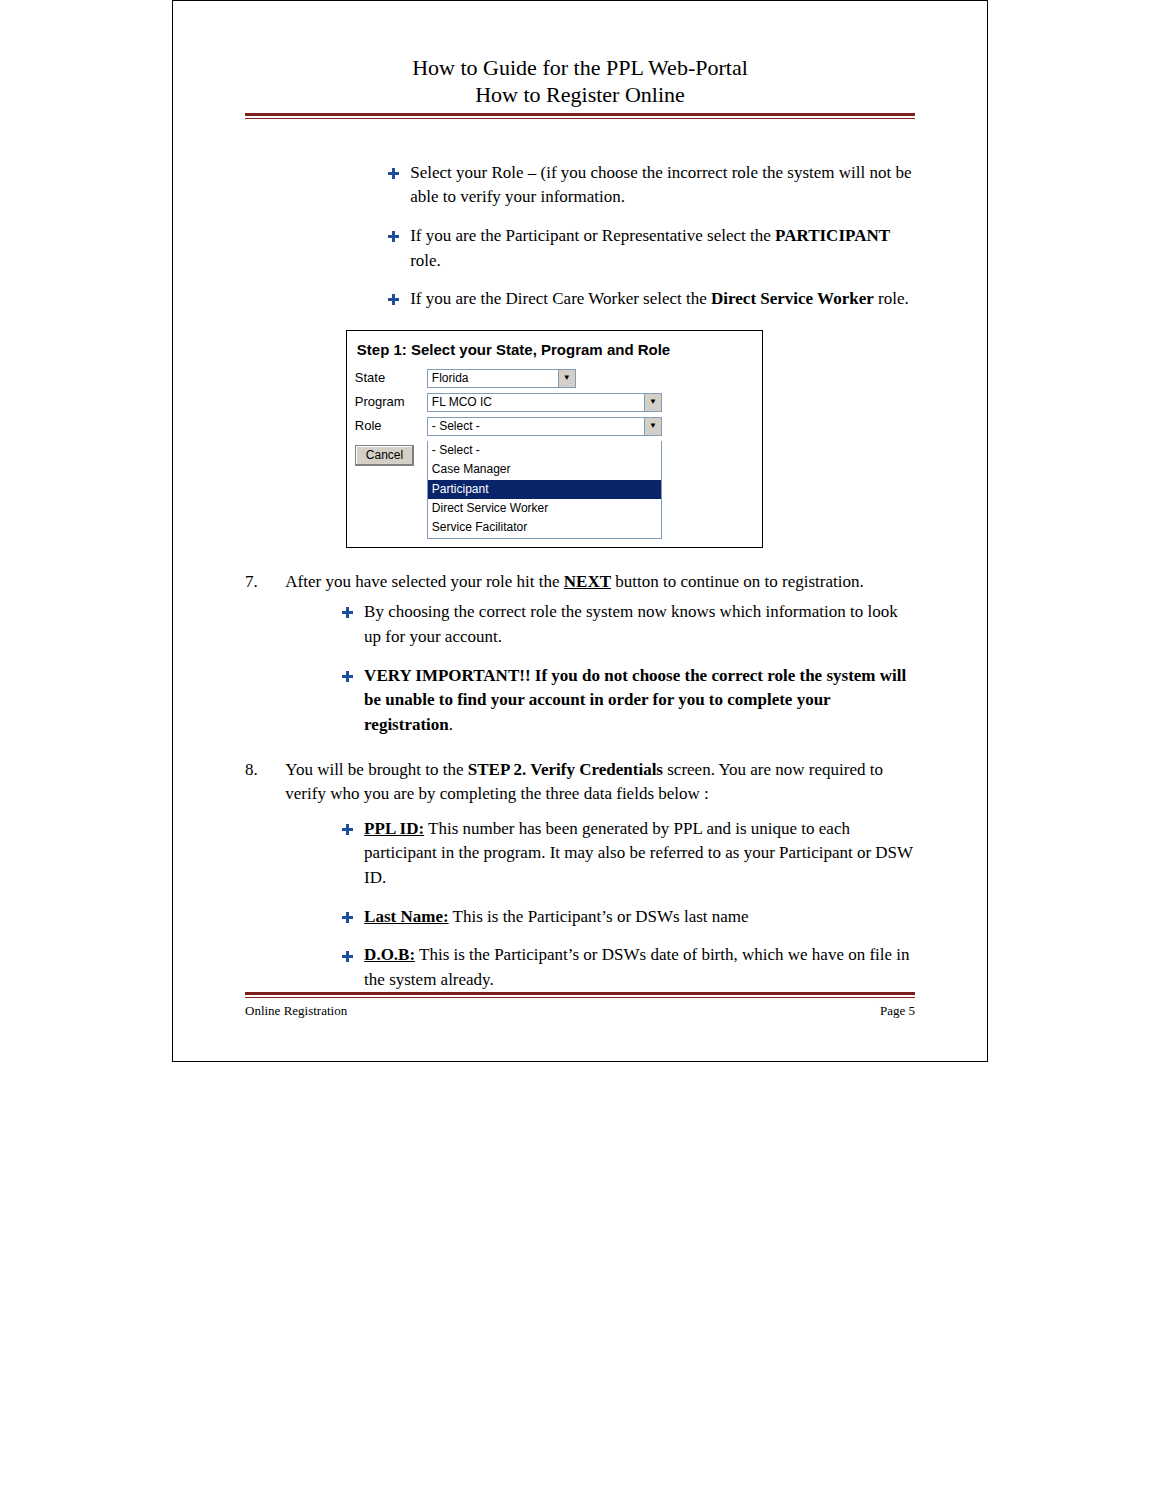How to Guide for the PPL Web-Portal
How to Register Online
Select your Role – (if you choose the incorrect role the system will not be able to verify your information.
If you are the Participant or Representative select the PARTICIPANT role.
If you are the Direct Care Worker select the Direct Service Worker role.
Step 1: Select your State, Program and Role
State
Florida▼
Program
FL MCO IC▼
Role
- Select -▼
Cancel
- Select -
Case Manager
Participant
Direct Service Worker
Service Facilitator
7. After you have selected your role hit the NEXT button to continue on to registration.
By choosing the correct role the system now knows which information to look up for your account.
VERY IMPORTANT!! If you do not choose the correct role the system will be unable to find your account in order for you to complete your registration.
8. You will be brought to the STEP 2. Verify Credentials screen. You are now required to verify who you are by completing the three data fields below :
PPL ID: This number has been generated by PPL and is unique to each participant in the program. It may also be referred to as your Participant or DSW ID.
Last Name: This is the Participant’s or DSWs last name
D.O.B: This is the Participant’s or DSWs date of birth, which we have on file in the system already.
Online Registration Page 5